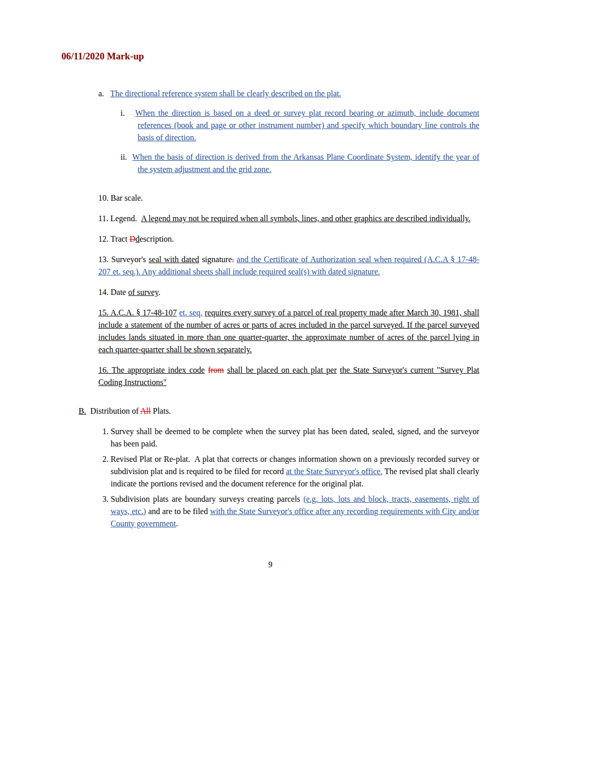06/11/2020 Mark-up
a. The directional reference system shall be clearly described on the plat.
i. When the direction is based on a deed or survey plat record bearing or azimuth, include document references (book and page or other instrument number) and specify which boundary line controls the basis of direction.
ii. When the basis of direction is derived from the Arkansas Plane Coordinate System, identify the year of the system adjustment and the grid zone.
10. Bar scale.
11. Legend. A legend may not be required when all symbols, lines, and other graphics are described individually.
12. Tract Ddescription.
13. Surveyor's seal with dated signature. and the Certificate of Authorization seal when required (A.C.A § 17-48-207 et. seq.). Any additional sheets shall include required seal(s) with dated signature.
14. Date of survey.
15. A.C.A. § 17-48-107 et. seq. requires every survey of a parcel of real property made after March 30, 1981, shall include a statement of the number of acres or parts of acres included in the parcel surveyed. If the parcel surveyed includes lands situated in more than one quarter-quarter, the approximate number of acres of the parcel lying in each quarter-quarter shall be shown separately.
16. The appropriate index code from shall be placed on each plat per the State Surveyor's current "Survey Plat Coding Instructions"
B. Distribution of All Plats.
Survey shall be deemed to be complete when the survey plat has been dated, sealed, signed, and the surveyor has been paid.
Revised Plat or Re-plat. A plat that corrects or changes information shown on a previously recorded survey or subdivision plat and is required to be filed for record at the State Surveyor's office. The revised plat shall clearly indicate the portions revised and the document reference for the original plat.
Subdivision plats are boundary surveys creating parcels (e.g. lots, lots and block, tracts, easements, right of ways, etc.) and are to be filed with the State Surveyor's office after any recording requirements with City and/or County government.
9